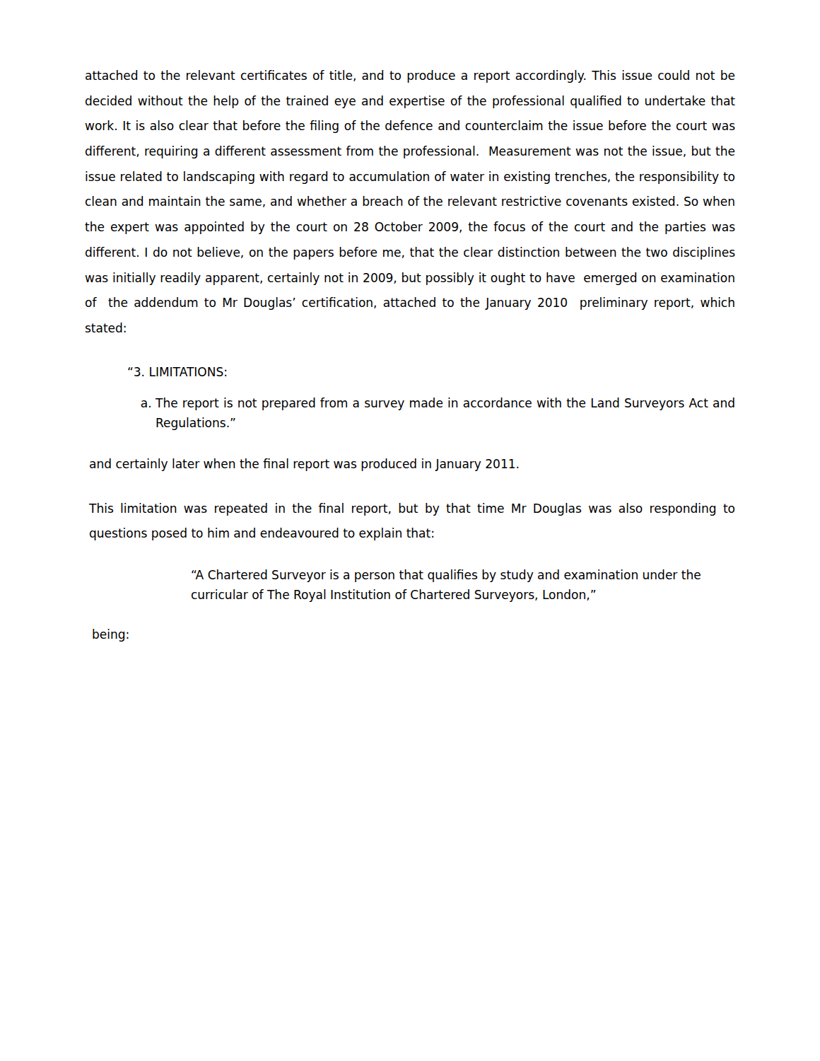attached to the relevant certificates of title, and to produce a report accordingly. This issue could not be decided without the help of the trained eye and expertise of the professional qualified to undertake that work. It is also clear that before the filing of the defence and counterclaim the issue before the court was different, requiring a different assessment from the professional. Measurement was not the issue, but the issue related to landscaping with regard to accumulation of water in existing trenches, the responsibility to clean and maintain the same, and whether a breach of the relevant restrictive covenants existed. So when the expert was appointed by the court on 28 October 2009, the focus of the court and the parties was different. I do not believe, on the papers before me, that the clear distinction between the two disciplines was initially readily apparent, certainly not in 2009, but possibly it ought to have emerged on examination of the addendum to Mr Douglas’ certification, attached to the January 2010 preliminary report, which stated:
“3. LIMITATIONS:
The report is not prepared from a survey made in accordance with the Land Surveyors Act and Regulations.”
and certainly later when the final report was produced in January 2011.
This limitation was repeated in the final report, but by that time Mr Douglas was also responding to questions posed to him and endeavoured to explain that:
“A Chartered Surveyor is a person that qualifies by study and examination under the curricular of The Royal Institution of Chartered Surveyors, London,”
being: